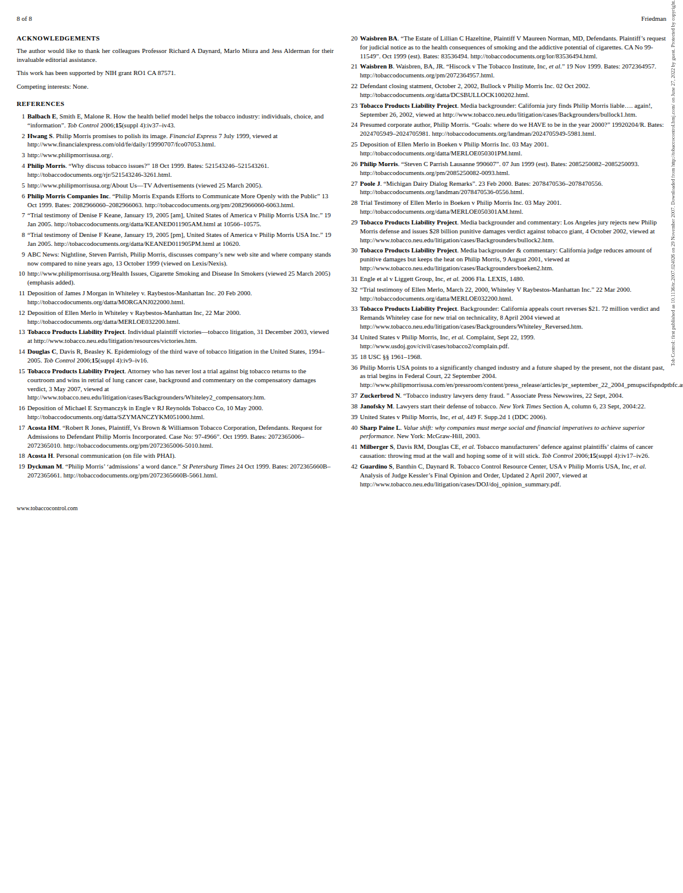8 of 8
Friedman
Acknowledgements
The author would like to thank her colleagues Professor Richard A Daynard, Marlo Miura and Jess Alderman for their invaluable editorial assistance.
This work has been supported by NIH grant RO1 CA 87571.
Competing interests: None.
References
Balbach E, Smith E, Malone R. How the health belief model helps the tobacco industry: individuals, choice, and “information”. Tob Control 2006;15(suppl 4):iv37–iv43.
Hwang S. Philip Morris promises to polish its image. Financial Express 7 July 1999, viewed at http://www.financialexpress.com/old/fe/daily/19990707/fco07053.html.
http://www.philipmorrisusa.org/.
Philip Morris. “Why discuss tobacco issues?” 18 Oct 1999. Bates: 521543246–521543261. http://tobaccodocuments.org/rjr/521543246-3261.html.
http://www.philipmorrisusa.org/About Us—TV Advertisements (viewed 25 March 2005).
Philip Morris Companies Inc. “Philip Morris Expands Efforts to Communicate More Openly with the Public” 13 Oct 1999. Bates: 2082966060–2082966063. http://tobaccodocuments.org/pm/2082966060-6063.html.
“Trial testimony of Denise F Keane, January 19, 2005 [am], United States of America v Philip Morris USA Inc.” 19 Jan 2005. http://tobaccodocuments.org/datta/KEANED011905AM.html at 10566–10575.
“Trial testimony of Denise F Keane, January 19, 2005 [pm], United States of America v Philip Morris USA Inc.” 19 Jan 2005. http://tobaccodocuments.org/datta/KEANED011905PM.html at 10620.
ABC News: Nightline, Steven Parrish, Philip Morris, discusses company’s new web site and where company stands now compared to nine years ago, 13 October 1999 (viewed on Lexis/Nexis).
http://www.philipmorrisusa.org/Health Issues, Cigarette Smoking and Disease In Smokers (viewed 25 March 2005) (emphasis added).
Deposition of James J Morgan in Whiteley v. Raybestos-Manhattan Inc. 20 Feb 2000. http://tobaccodocuments.org/datta/MORGANJ022000.html.
Deposition of Ellen Merlo in Whiteley v Raybestos-Manhattan Inc, 22 Mar 2000. http://tobaccodocuments.org/datta/MERLOE032200.html.
Tobacco Products Liability Project. Individual plaintiff victories—tobacco litigation, 31 December 2003, viewed at http://www.tobacco.neu.edu/litigation/resources/victories.htm.
Douglas C, Davis R, Beasley K. Epidemiology of the third wave of tobacco litigation in the United States, 1994–2005. Tob Control 2006;15(suppl 4):iv9–iv16.
Tobacco Products Liability Project. Attorney who has never lost a trial against big tobacco returns to the courtroom and wins in retrial of lung cancer case, background and commentary on the compensatory damages verdict, 3 May 2007, viewed at http://www.tobacco.neu.edu/litigation/cases/Backgrounders/Whiteley2_compensatory.htm.
Deposition of Michael E Szymanczyk in Engle v RJ Reynolds Tobacco Co, 10 May 2000. http://tobaccodocuments.org/datta/SZYMANCZYKM051000.html.
Acosta HM. “Robert R Jones, Plaintiff, Vs Brown & Williamson Tobacco Corporation, Defendants. Request for Admissions to Defendant Philip Morris Incorporated. Case No: 97-4966”. Oct 1999. Bates: 2072365006–2072365010. http://tobaccodocuments.org/pm/2072365006-5010.html.
Acosta H. Personal communication (on file with PHAI).
Dyckman M. “Philip Morris’ ‘admissions’ a word dance.” St Petersburg Times 24 Oct 1999. Bates: 2072365660B–2072365661. http://tobaccodocuments.org/pm/2072365660B-5661.html.
Waisbren BA. “The Estate of Lillian C Hazeltine, Plaintiff V Maureen Norman, MD, Defendants. Plaintiff’s request for judicial notice as to the health consequences of smoking and the addictive potential of cigarettes. CA No 99-11549”. Oct 1999 (est). Bates: 83536494. http://tobaccodocuments.org/lor/83536494.html.
Waisbren B. Waisbren, BA, JR. “Hiscock v The Tobacco Institute, Inc, et al.” 19 Nov 1999. Bates: 2072364957. http://tobaccodocuments.org/pm/2072364957.html.
Defendant closing statment, October 2, 2002, Bullock v Philip Morris Inc. 02 Oct 2002. http://tobaccodocuments.org/datta/DCSBULLOCK100202.html.
Tobacco Products Liability Project. Media backgrounder: California jury finds Philip Morris liable…. again!, September 26, 2002, viewed at http://www.tobacco.neu.edu/litigation/cases/Backgrounders/bullock1.htm.
Presumed corporate author, Philip Morris. “Goals: where do we HAVE to be in the year 2000?” 19920204/R. Bates: 2024705949–2024705981. http://tobaccodocuments.org/landman/2024705949-5981.html.
Deposition of Ellen Merlo in Boeken v Philip Morris Inc. 03 May 2001. http://tobaccodocuments.org/datta/MERLOE050301PM.html.
Philip Morris. “Steven C Parrish Lausanne 990607”. 07 Jun 1999 (est). Bates: 2085250082–2085250093. http://tobaccodocuments.org/pm/2085250082-0093.html.
Poole J. “Michigan Dairy Dialog Remarks”. 23 Feb 2000. Bates: 2078470536–2078470556. http://tobaccodocuments.org/landman/2078470536-0556.html.
Trial Testimony of Ellen Merlo in Boeken v Philip Morris Inc. 03 May 2001. http://tobaccodocuments.org/datta/MERLOE050301AM.html.
Tobacco Products Liability Project. Media backgrounder and commentary: Los Angeles jury rejects new Philip Morris defense and issues $28 billion punitive damages verdict against tobacco giant, 4 October 2002, viewed at http://www.tobacco.neu.edu/litigation/cases/Backgrounders/bullock2.htm.
Tobacco Products Liability Project. Media backgrounder & commentary: California judge reduces amount of punitive damages but keeps the heat on Philip Morris, 9 August 2001, viewed at http://www.tobacco.neu.edu/litigation/cases/Backgrounders/boeken2.htm.
Engle et al v Liggett Group, Inc, et al. 2006 Fla. LEXIS, 1480.
“Trial testimony of Ellen Merlo, March 22, 2000, Whiteley V Raybestos-Manhattan Inc.” 22 Mar 2000. http://tobaccodocuments.org/datta/MERLOE032200.html.
Tobacco Products Liability Project. Backgrounder: California appeals court reverses $21. 72 million verdict and Remands Whiteley case for new trial on technicality, 8 April 2004 viewed at http://www.tobacco.neu.edu/litigation/cases/Backgrounders/Whiteley_Reversed.htm.
United States v Philip Morris, Inc, et al. Complaint, Sept 22, 1999. http://www.usdoj.gov/civil/cases/tobacco2/complain.pdf.
18 USC §§ 1961–1968.
Philip Morris USA points to a significantly changed industry and a future shaped by the present, not the distant past, as trial begins in Federal Court, 22 September 2004. http://www.philipmorrisusa.com/en/pressroom/content/press_release/articles/pr_september_22_2004_pmupscifspndptbfc.asp.
Zuckerbrod N. “Tobacco industry lawyers deny fraud. ” Associate Press Newswires, 22 Sept, 2004.
Janofsky M. Lawyers start their defense of tobacco. New York Times Section A, column 6, 23 Sept, 2004:22.
United States v Philip Morris, Inc, et al, 449 F. Supp.2d 1 (DDC 2006).
Sharp Paine L. Value shift: why companies must merge social and financial imperatives to achieve superior performance. New York: McGraw-Hill, 2003.
Milberger S, Davis RM, Douglas CE, et al. Tobacco manufacturers’ defence against plaintiffs’ claims of cancer causation: throwing mud at the wall and hoping some of it will stick. Tob Control 2006;15(suppl 4):iv17–iv26.
Guardino S, Banthin C, Daynard R. Tobacco Control Resource Center, USA v Philip Morris USA, Inc, et al. Analysis of Judge Kessler’s Final Opinion and Order, Updated 2 April 2007, viewed at http://www.tobacco.neu.edu/litigation/cases/DOJ/doj_opinion_summary.pdf.
www.tobaccocontrol.com
Tob Control: first published as 10.1136/tc.2007.024026 on 29 November 2007. Downloaded from http://tobaccocontrol.bmj.com/ on June 27, 2022 by guest. Protected by copyright.